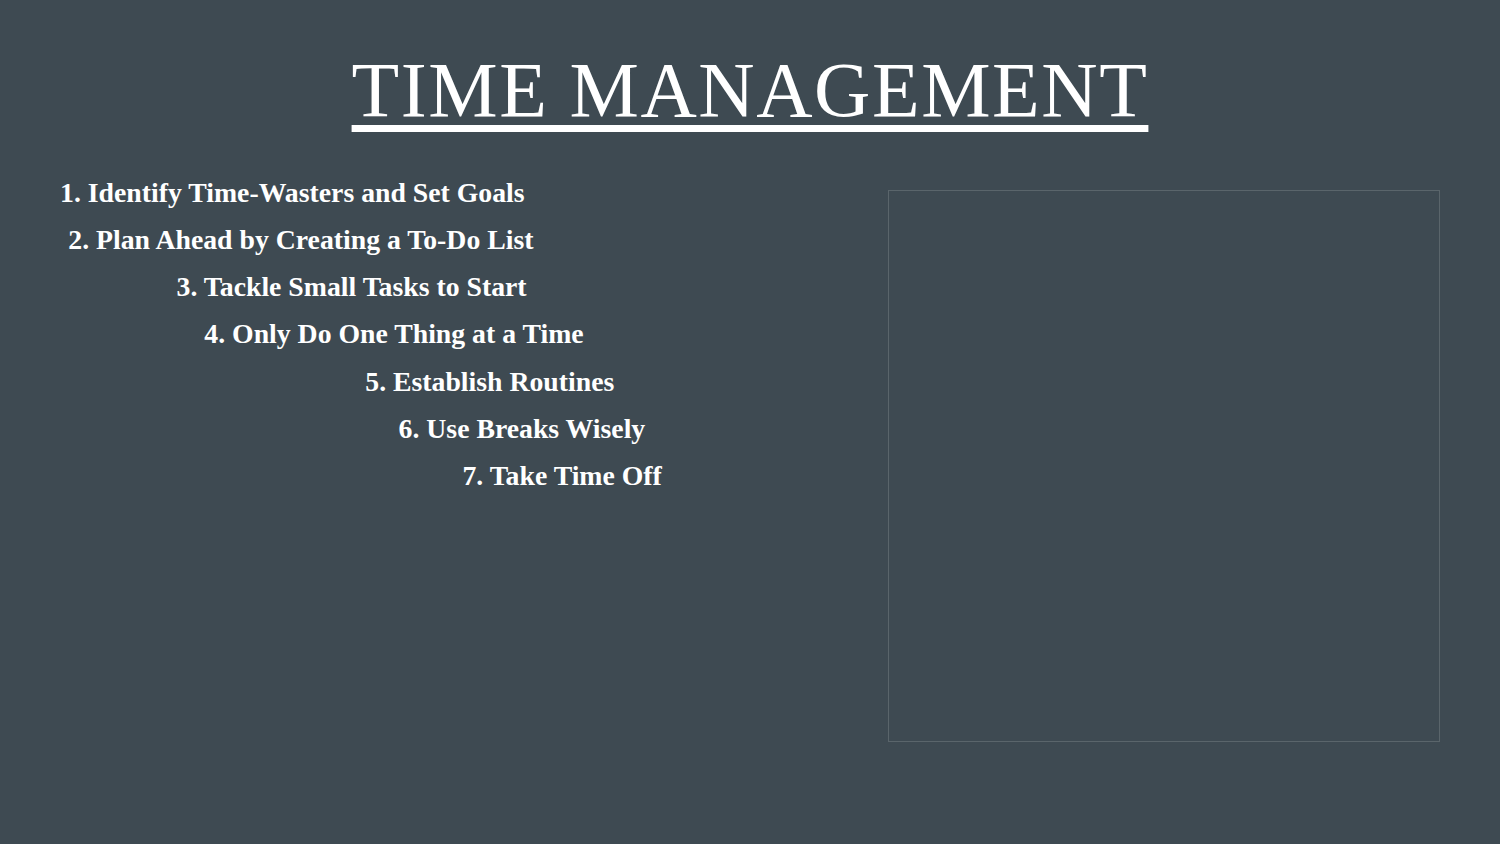TIME MANAGEMENT
Identify Time-Wasters and Set Goals
Plan Ahead by Creating a To-Do List
Tackle Small Tasks to Start
Only Do One Thing at a Time
Establish Routines
Use Breaks Wisely
Take Time Off